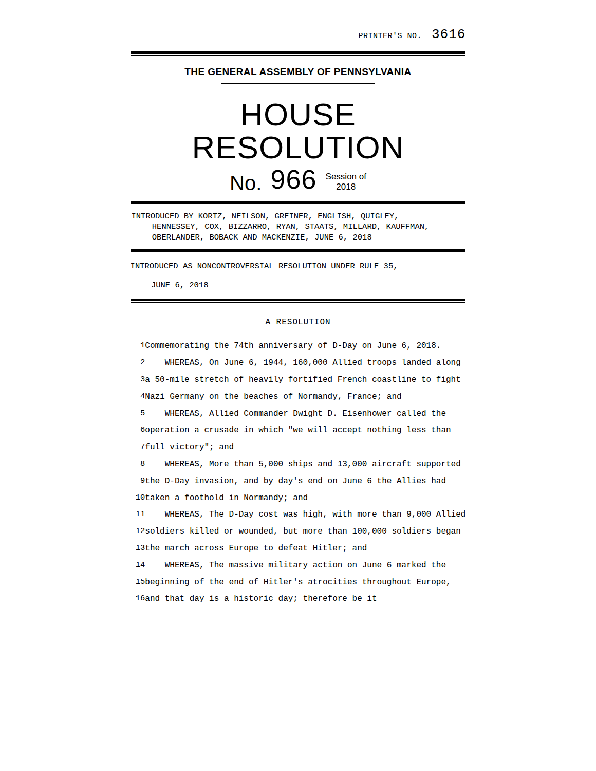PRINTER'S NO. 3616
THE GENERAL ASSEMBLY OF PENNSYLVANIA
HOUSE RESOLUTION
No. 966 Session of
2018
INTRODUCED BY KORTZ, NEILSON, GREINER, ENGLISH, QUIGLEY,
HENNESSEY, COX, BIZZARRO, RYAN, STAATS, MILLARD, KAUFFMAN,
OBERLANDER, BOBACK AND MACKENZIE, JUNE 6, 2018
INTRODUCED AS NONCONTROVERSIAL RESOLUTION UNDER RULE 35,
JUNE 6, 2018
A RESOLUTION
| 1 | Commemorating the 74th anniversary of D-Day on June 6, 2018. |
| 2 | WHEREAS, On June 6, 1944, 160,000 Allied troops landed along |
| 3 | a 50-mile stretch of heavily fortified French coastline to fight |
| 4 | Nazi Germany on the beaches of Normandy, France; and |
| 5 | WHEREAS, Allied Commander Dwight D. Eisenhower called the |
| 6 | operation a crusade in which "we will accept nothing less than |
| 7 | full victory"; and |
| 8 | WHEREAS, More than 5,000 ships and 13,000 aircraft supported |
| 9 | the D-Day invasion, and by day's end on June 6 the Allies had |
| 10 | taken a foothold in Normandy; and |
| 11 | WHEREAS, The D-Day cost was high, with more than 9,000 Allied |
| 12 | soldiers killed or wounded, but more than 100,000 soldiers began |
| 13 | the march across Europe to defeat Hitler; and |
| 14 | WHEREAS, The massive military action on June 6 marked the |
| 15 | beginning of the end of Hitler's atrocities throughout Europe, |
| 16 | and that day is a historic day; therefore be it |